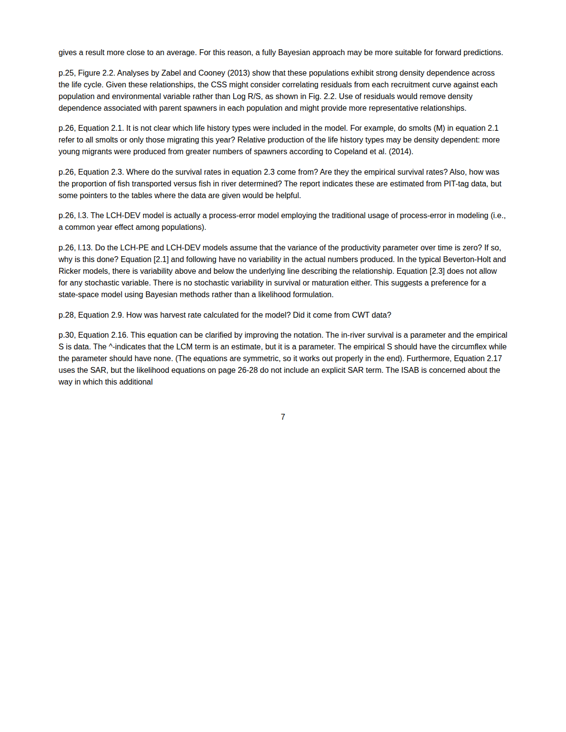gives a result more close to an average. For this reason, a fully Bayesian approach may be more suitable for forward predictions.
p.25, Figure 2.2. Analyses by Zabel and Cooney (2013) show that these populations exhibit strong density dependence across the life cycle. Given these relationships, the CSS might consider correlating residuals from each recruitment curve against each population and environmental variable rather than Log R/S, as shown in Fig. 2.2. Use of residuals would remove density dependence associated with parent spawners in each population and might provide more representative relationships.
p.26, Equation 2.1. It is not clear which life history types were included in the model. For example, do smolts (M) in equation 2.1 refer to all smolts or only those migrating this year? Relative production of the life history types may be density dependent: more young migrants were produced from greater numbers of spawners according to Copeland et al. (2014).
p.26, Equation 2.3. Where do the survival rates in equation 2.3 come from? Are they the empirical survival rates? Also, how was the proportion of fish transported versus fish in river determined? The report indicates these are estimated from PIT-tag data, but some pointers to the tables where the data are given would be helpful.
p.26, l.3. The LCH-DEV model is actually a process-error model employing the traditional usage of process-error in modeling (i.e., a common year effect among populations).
p.26, l.13. Do the LCH-PE and LCH-DEV models assume that the variance of the productivity parameter over time is zero? If so, why is this done? Equation [2.1] and following have no variability in the actual numbers produced. In the typical Beverton-Holt and Ricker models, there is variability above and below the underlying line describing the relationship. Equation [2.3] does not allow for any stochastic variable. There is no stochastic variability in survival or maturation either. This suggests a preference for a state-space model using Bayesian methods rather than a likelihood formulation.
p.28, Equation 2.9. How was harvest rate calculated for the model? Did it come from CWT data?
p.30, Equation 2.16. This equation can be clarified by improving the notation. The in-river survival is a parameter and the empirical S is data. The ^-indicates that the LCM term is an estimate, but it is a parameter. The empirical S should have the circumflex while the parameter should have none. (The equations are symmetric, so it works out properly in the end). Furthermore, Equation 2.17 uses the SAR, but the likelihood equations on page 26-28 do not include an explicit SAR term. The ISAB is concerned about the way in which this additional
7